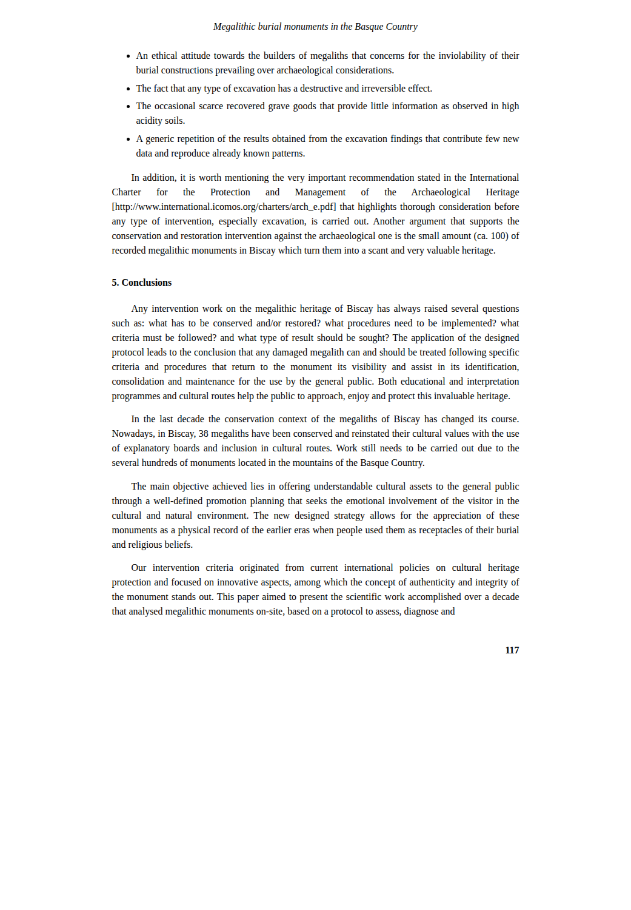Megalithic burial monuments in the Basque Country
An ethical attitude towards the builders of megaliths that concerns for the inviolability of their burial constructions prevailing over archaeological considerations.
The fact that any type of excavation has a destructive and irreversible effect.
The occasional scarce recovered grave goods that provide little information as observed in high acidity soils.
A generic repetition of the results obtained from the excavation findings that contribute few new data and reproduce already known patterns.
In addition, it is worth mentioning the very important recommendation stated in the International Charter for the Protection and Management of the Archaeological Heritage [http://www.international.icomos.org/charters/arch_e.pdf] that highlights thorough consideration before any type of intervention, especially excavation, is carried out. Another argument that supports the conservation and restoration intervention against the archaeological one is the small amount (ca. 100) of recorded megalithic monuments in Biscay which turn them into a scant and very valuable heritage.
5. Conclusions
Any intervention work on the megalithic heritage of Biscay has always raised several questions such as: what has to be conserved and/or restored? what procedures need to be implemented? what criteria must be followed? and what type of result should be sought? The application of the designed protocol leads to the conclusion that any damaged megalith can and should be treated following specific criteria and procedures that return to the monument its visibility and assist in its identification, consolidation and maintenance for the use by the general public. Both educational and interpretation programmes and cultural routes help the public to approach, enjoy and protect this invaluable heritage.
In the last decade the conservation context of the megaliths of Biscay has changed its course. Nowadays, in Biscay, 38 megaliths have been conserved and reinstated their cultural values with the use of explanatory boards and inclusion in cultural routes. Work still needs to be carried out due to the several hundreds of monuments located in the mountains of the Basque Country.
The main objective achieved lies in offering understandable cultural assets to the general public through a well-defined promotion planning that seeks the emotional involvement of the visitor in the cultural and natural environment. The new designed strategy allows for the appreciation of these monuments as a physical record of the earlier eras when people used them as receptacles of their burial and religious beliefs.
Our intervention criteria originated from current international policies on cultural heritage protection and focused on innovative aspects, among which the concept of authenticity and integrity of the monument stands out. This paper aimed to present the scientific work accomplished over a decade that analysed megalithic monuments on-site, based on a protocol to assess, diagnose and
117